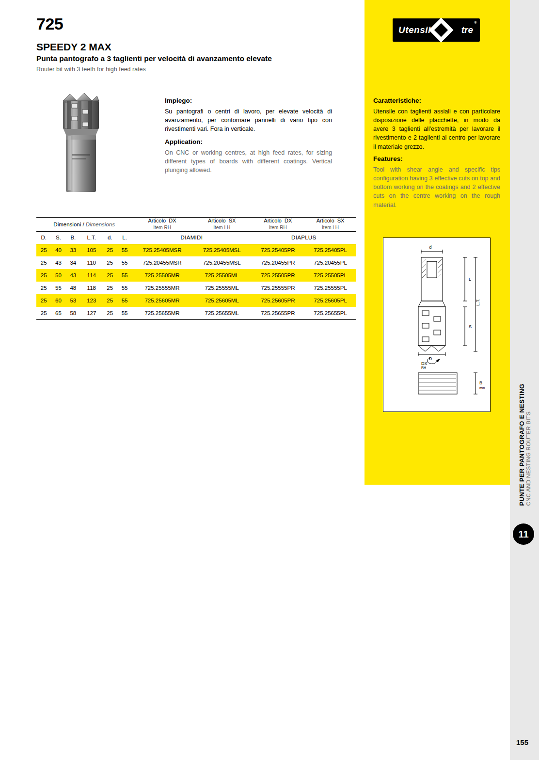725
SPEEDY 2 MAX
Punta pantografo a 3 taglienti per velocità di avanzamento elevate
Router bit with 3 teeth for high feed rates
Utensil
tre
®
Impiego:
Su pantografi o centri di lavoro, per elevate velocità di avanzamento, per contornare pannelli di vario tipo con rivestimenti vari. Fora in verticale.
Application:
On CNC or working centres, at high feed rates, for sizing different types of boards with different coatings. Vertical plunging allowed.
Caratteristiche:
Utensile con taglienti assiali e con particolare disposizione delle placchette, in modo da avere 3 taglienti all'estremità per lavorare il rivestimento e 2 taglienti al centro per lavorare il materiale grezzo.
Features:
Tool with shear angle and specific tips configuration having 3 effective cuts on top and bottom working on the coatings and 2 effective cuts on the centre working on the rough material.
d L L.T. S D DX RH B min
| Dimensioni / Dimensions | Articolo DX Item RH | Articolo SX Item LH | Articolo DX Item RH | Articolo SX Item LH |
| --- | --- | --- | --- | --- |
| D. | S. | B. | L.T. | d. | L. | DIAMIDI | DIAPLUS |
| 25 | 40 | 33 | 105 | 25 | 55 | 725.25405MSR | 725.25405MSL | 725.25405PR | 725.25405PL |
| 25 | 43 | 34 | 110 | 25 | 55 | 725.20455MSR | 725.20455MSL | 725.20455PR | 725.20455PL |
| 25 | 50 | 43 | 114 | 25 | 55 | 725.25505MR | 725.25505ML | 725.25505PR | 725.25505PL |
| 25 | 55 | 48 | 118 | 25 | 55 | 725.25555MR | 725.25555ML | 725.25555PR | 725.25555PL |
| 25 | 60 | 53 | 123 | 25 | 55 | 725.25605MR | 725.25605ML | 725.25605PR | 725.25605PL |
| 25 | 65 | 58 | 127 | 25 | 55 | 725.25655MR | 725.25655ML | 725.25655PR | 725.25655PL |
PUNTE PER PANTOGRAFO E NESTING
CNC AND NESTING ROUTER BITS
11
155